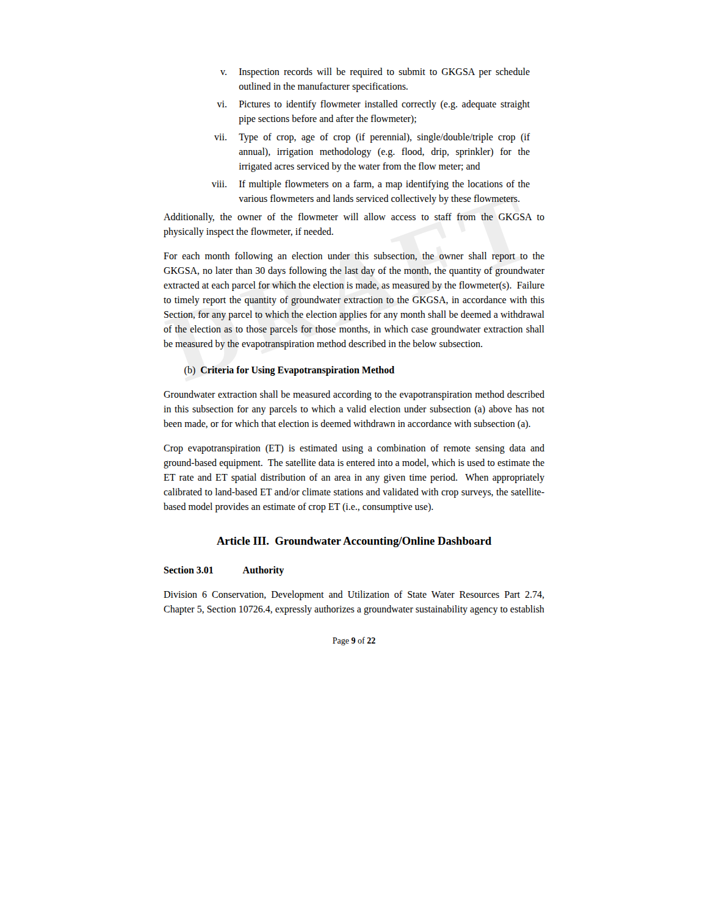DRAFT
v. Inspection records will be required to submit to GKGSA per schedule outlined in the manufacturer specifications.
vi. Pictures to identify flowmeter installed correctly (e.g. adequate straight pipe sections before and after the flowmeter);
vii. Type of crop, age of crop (if perennial), single/double/triple crop (if annual), irrigation methodology (e.g. flood, drip, sprinkler) for the irrigated acres serviced by the water from the flow meter; and
viii. If multiple flowmeters on a farm, a map identifying the locations of the various flowmeters and lands serviced collectively by these flowmeters.
Additionally, the owner of the flowmeter will allow access to staff from the GKGSA to physically inspect the flowmeter, if needed.
For each month following an election under this subsection, the owner shall report to the GKGSA, no later than 30 days following the last day of the month, the quantity of groundwater extracted at each parcel for which the election is made, as measured by the flowmeter(s). Failure to timely report the quantity of groundwater extraction to the GKGSA, in accordance with this Section, for any parcel to which the election applies for any month shall be deemed a withdrawal of the election as to those parcels for those months, in which case groundwater extraction shall be measured by the evapotranspiration method described in the below subsection.
(b) Criteria for Using Evapotranspiration Method
Groundwater extraction shall be measured according to the evapotranspiration method described in this subsection for any parcels to which a valid election under subsection (a) above has not been made, or for which that election is deemed withdrawn in accordance with subsection (a).
Crop evapotranspiration (ET) is estimated using a combination of remote sensing data and ground-based equipment. The satellite data is entered into a model, which is used to estimate the ET rate and ET spatial distribution of an area in any given time period. When appropriately calibrated to land-based ET and/or climate stations and validated with crop surveys, the satellite-based model provides an estimate of crop ET (i.e., consumptive use).
Article III. Groundwater Accounting/Online Dashboard
Section 3.01 Authority
Division 6 Conservation, Development and Utilization of State Water Resources Part 2.74, Chapter 5, Section 10726.4, expressly authorizes a groundwater sustainability agency to establish
Page 9 of 22